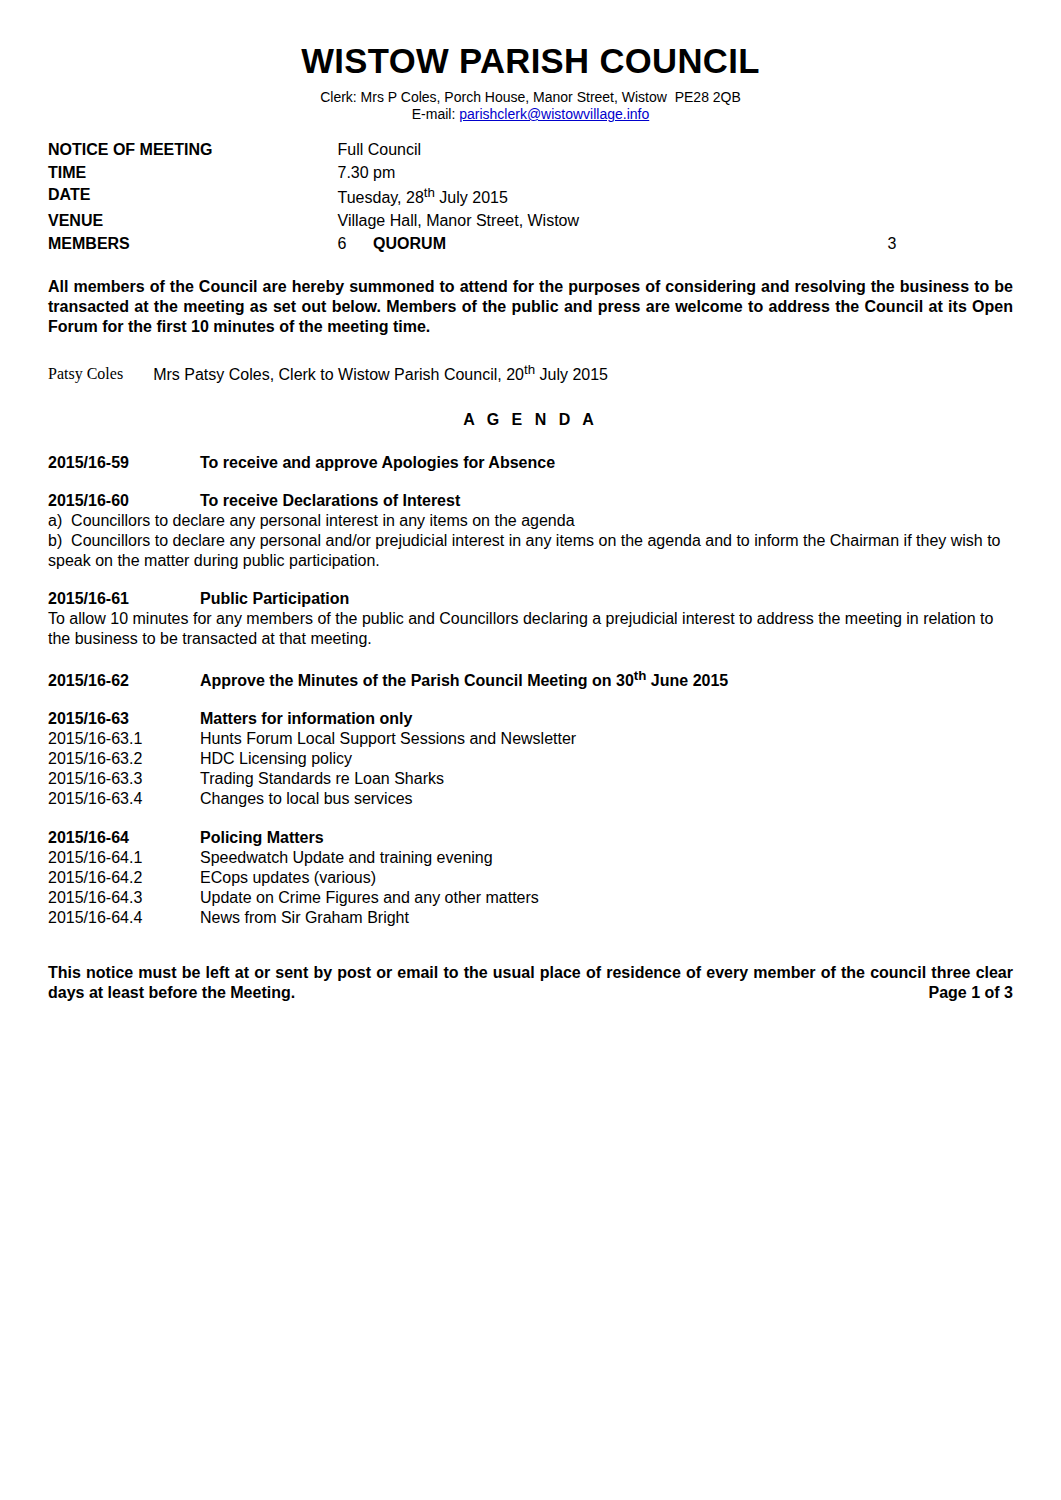WISTOW PARISH COUNCIL
Clerk: Mrs P Coles, Porch House, Manor Street, Wistow PE28 2QB
E-mail: parishclerk@wistowvillage.info
| NOTICE OF MEETING | Full Council | | |
| TIME | 7.30 pm | | |
| DATE | Tuesday, 28 th July 2015 | | |
| VENUE | Village Hall, Manor Street, Wistow | | |
| MEMBERS | 6 QUORUM | | 3 |
All members of the Council are hereby summoned to attend for the purposes of considering and resolving the business to be transacted at the meeting as set out below. Members of the public and press are welcome to address the Council at its Open Forum for the first 10 minutes of the meeting time.
Patsy Coles Mrs Patsy Coles, Clerk to Wistow Parish Council, 20th July 2015
A G E N D A
2015/16-59 To receive and approve Apologies for Absence
2015/16-60 To receive Declarations of Interest
a) Councillors to declare any personal interest in any items on the agenda
b) Councillors to declare any personal and/or prejudicial interest in any items on the agenda and to inform the Chairman if they wish to speak on the matter during public participation.
2015/16-61 Public Participation
To allow 10 minutes for any members of the public and Councillors declaring a prejudicial interest to address the meeting in relation to the business to be transacted at that meeting.
2015/16-62 Approve the Minutes of the Parish Council Meeting on 30th June 2015
2015/16-63 Matters for information only
2015/16-63.1 Hunts Forum Local Support Sessions and Newsletter
2015/16-63.2 HDC Licensing policy
2015/16-63.3 Trading Standards re Loan Sharks
2015/16-63.4 Changes to local bus services
2015/16-64 Policing Matters
2015/16-64.1 Speedwatch Update and training evening
2015/16-64.2 ECops updates (various)
2015/16-64.3 Update on Crime Figures and any other matters
2015/16-64.4 News from Sir Graham Bright
This notice must be left at or sent by post or email to the usual place of residence of every member of the council three clear days at least before the Meeting.Page 1 of 3